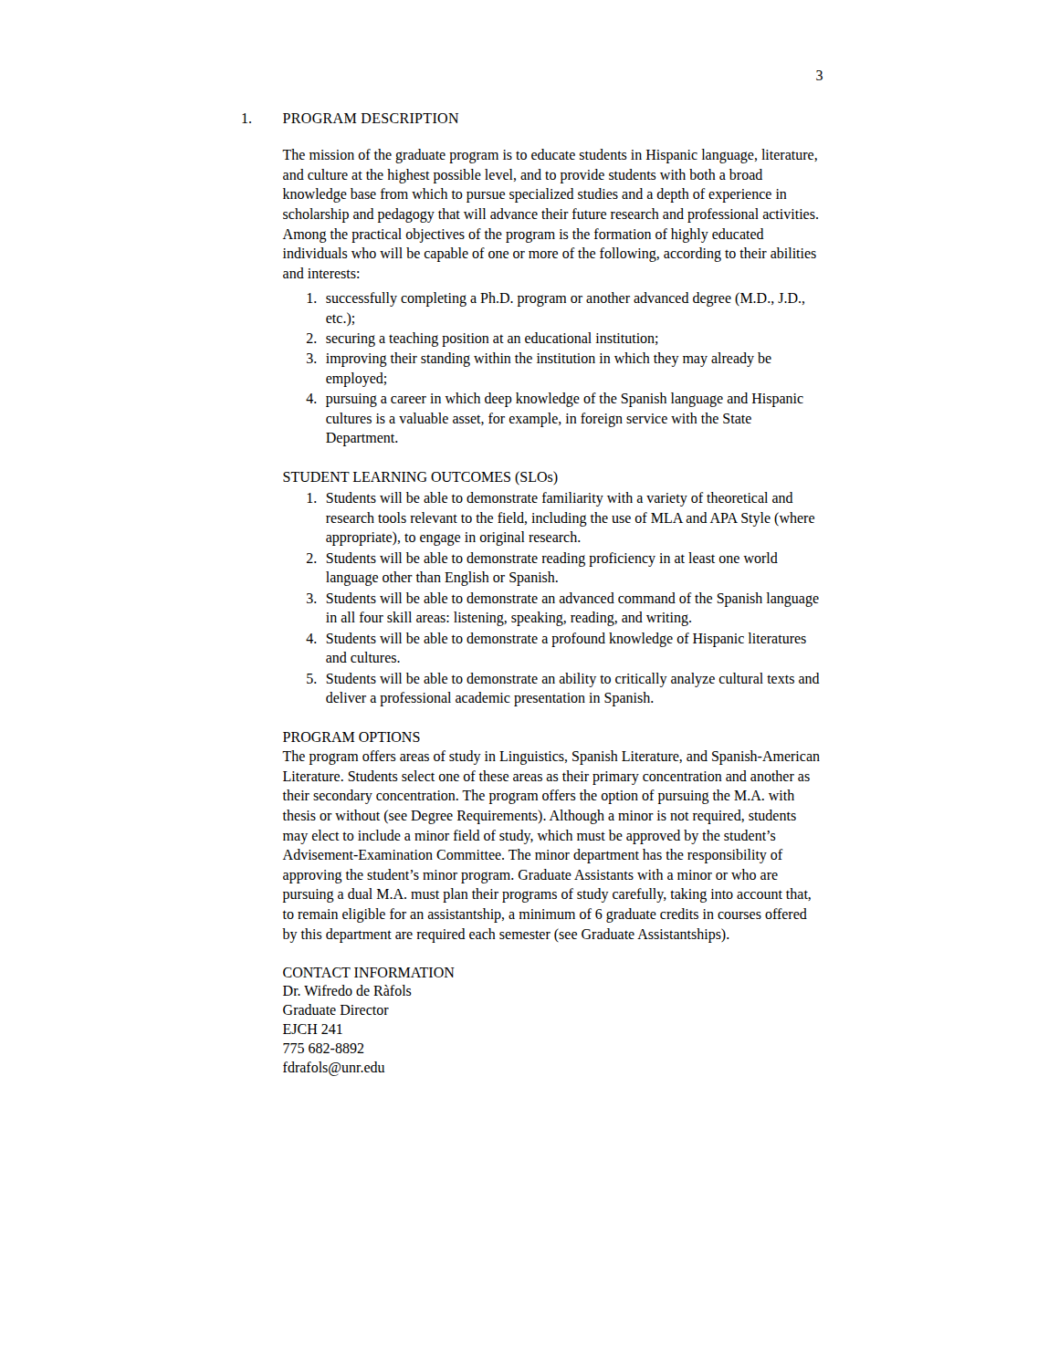3
1.
PROGRAM DESCRIPTION
The mission of the graduate program is to educate students in Hispanic language, literature, and culture at the highest possible level, and to provide students with both a broad knowledge base from which to pursue specialized studies and a depth of experience in scholarship and pedagogy that will advance their future research and professional activities. Among the practical objectives of the program is the formation of highly educated individuals who will be capable of one or more of the following, according to their abilities and interests:
successfully completing a Ph.D. program or another advanced degree (M.D., J.D., etc.);
securing a teaching position at an educational institution;
improving their standing within the institution in which they may already be employed;
pursuing a career in which deep knowledge of the Spanish language and Hispanic cultures is a valuable asset, for example, in foreign service with the State Department.
STUDENT LEARNING OUTCOMES (SLOs)
Students will be able to demonstrate familiarity with a variety of theoretical and research tools relevant to the field, including the use of MLA and APA Style (where appropriate), to engage in original research.
Students will be able to demonstrate reading proficiency in at least one world language other than English or Spanish.
Students will be able to demonstrate an advanced command of the Spanish language in all four skill areas: listening, speaking, reading, and writing.
Students will be able to demonstrate a profound knowledge of Hispanic literatures and cultures.
Students will be able to demonstrate an ability to critically analyze cultural texts and deliver a professional academic presentation in Spanish.
PROGRAM OPTIONS
The program offers areas of study in Linguistics, Spanish Literature, and Spanish-American Literature. Students select one of these areas as their primary concentration and another as their secondary concentration. The program offers the option of pursuing the M.A. with thesis or without (see Degree Requirements). Although a minor is not required, students may elect to include a minor field of study, which must be approved by the student’s Advisement-Examination Committee. The minor department has the responsibility of approving the student’s minor program. Graduate Assistants with a minor or who are pursuing a dual M.A. must plan their programs of study carefully, taking into account that, to remain eligible for an assistantship, a minimum of 6 graduate credits in courses offered by this department are required each semester (see Graduate Assistantships).
CONTACT INFORMATION
Dr. Wifredo de Ràfols
Graduate Director
EJCH 241
775 682-8892
fdrafols@unr.edu